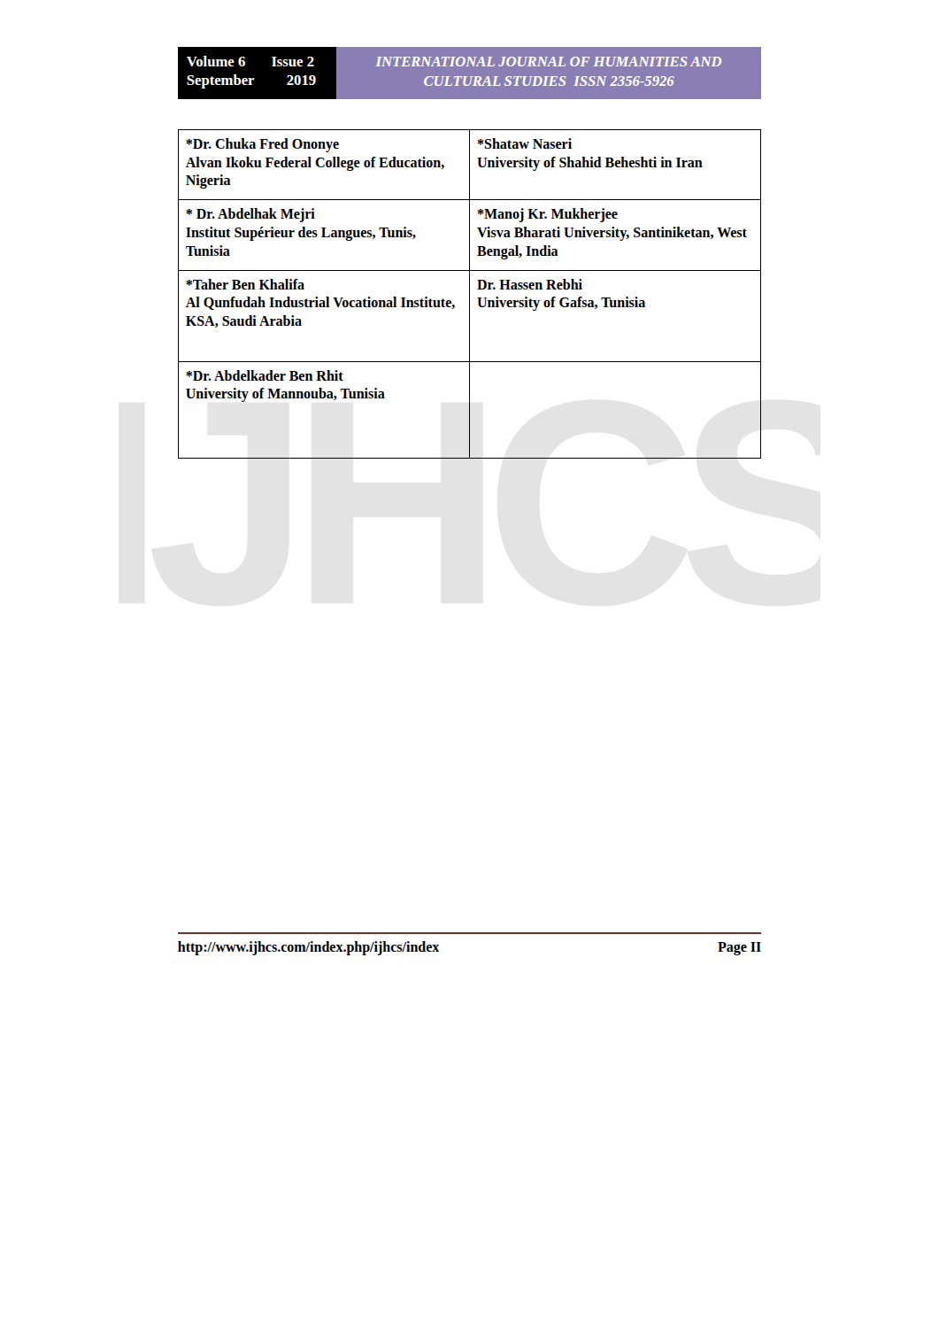IJHCS
Volume 6 Issue 2
September 2019
INTERNATIONAL JOURNAL OF HUMANITIES AND
CULTURAL STUDIES ISSN 2356-5926
| *Dr. Chuka Fred Ononye Alvan Ikoku Federal College of Education, Nigeria | *Shataw Naseri University of Shahid Beheshti in Iran |
| * Dr. Abdelhak Mejri Institut Supérieur des Langues, Tunis, Tunisia | *Manoj Kr. Mukherjee Visva Bharati University, Santiniketan, West Bengal, India |
| *Taher Ben Khalifa Al Qunfudah Industrial Vocational Institute, KSA, Saudi Arabia | Dr. Hassen Rebhi University of Gafsa, Tunisia |
| *Dr. Abdelkader Ben Rhit University of Mannouba, Tunisia | |
http://www.ijhcs.com/index.php/ijhcs/index Page II